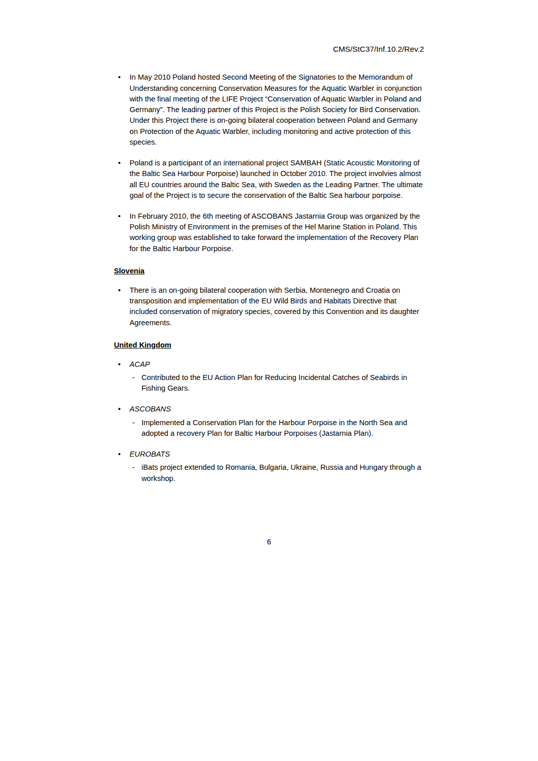CMS/StC37/Inf.10.2/Rev.2
In May 2010 Poland hosted Second Meeting of the Signatories to the Memorandum of Understanding concerning Conservation Measures for the Aquatic Warbler in conjunction with the final meeting of the LIFE Project “Conservation of Aquatic Warbler in Poland and Germany”. The leading partner of this Project is the Polish Society for Bird Conservation. Under this Project there is on-going bilateral cooperation between Poland and Germany on Protection of the Aquatic Warbler, including monitoring and active protection of this species.
Poland is a participant of an international project SAMBAH (Static Acoustic Monitoring of the Baltic Sea Harbour Porpoise) launched in October 2010. The project involvies almost all EU countries around the Baltic Sea, with Sweden as the Leading Partner. The ultimate goal of the Project is to secure the conservation of the Baltic Sea harbour porpoise.
In February 2010, the 6th meeting of ASCOBANS Jastarnia Group was organized by the Polish Ministry of Environment in the premises of the Hel Marine Station in Poland. This working group was established to take forward the implementation of the Recovery Plan for the Baltic Harbour Porpoise.
Slovenia
There is an on-going bilateral cooperation with Serbia, Montenegro and Croatia on transposition and implementation of the EU Wild Birds and Habitats Directive that included conservation of migratory species, covered by this Convention and its daughter Agreements.
United Kingdom
ACAP
Contributed to the EU Action Plan for Reducing Incidental Catches of Seabirds in Fishing Gears.
ASCOBANS
Implemented a Conservation Plan for the Harbour Porpoise in the North Sea and adopted a recovery Plan for Baltic Harbour Porpoises (Jastarnia Plan).
EUROBATS
iBats project extended to Romania, Bulgaria, Ukraine, Russia and Hungary through a workshop.
6